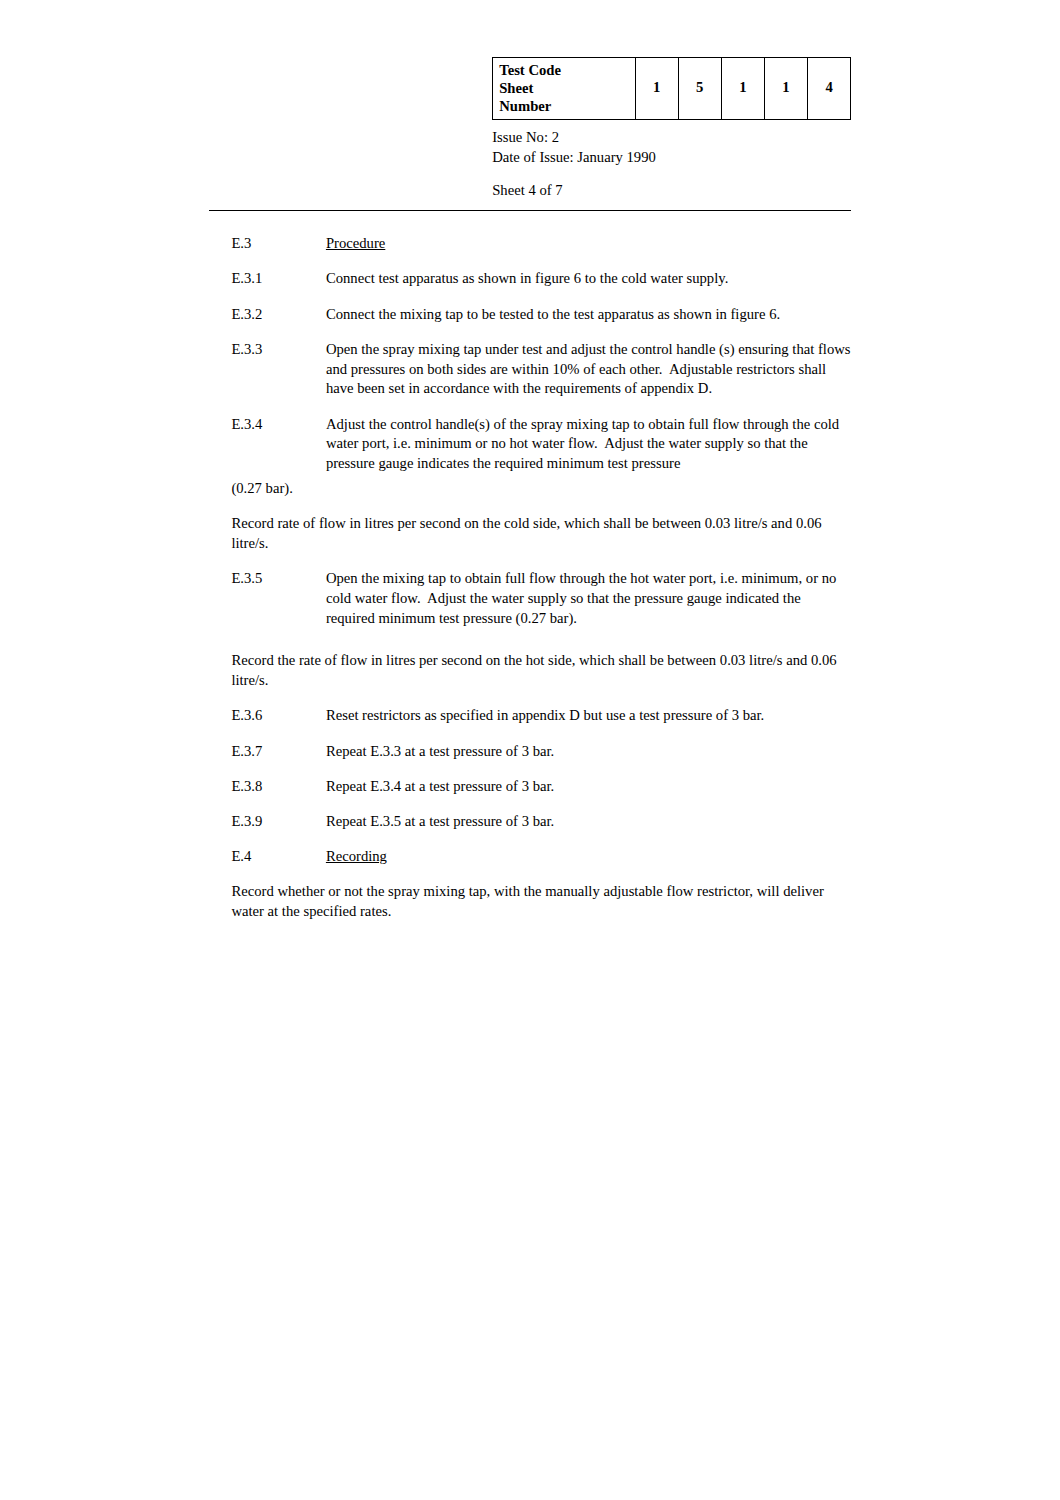| Test Code Sheet Number | 1 | 5 | 1 | 1 | 4 |
Issue No: 2
Date of Issue: January 1990
Sheet 4 of 7
E.3
Procedure
E.3.1
Connect test apparatus as shown in figure 6 to the cold water supply.
E.3.2
Connect the mixing tap to be tested to the test apparatus as shown in figure 6.
E.3.3
Open the spray mixing tap under test and adjust the control handle (s) ensuring that flows and pressures on both sides are within 10% of each other. Adjustable restrictors shall have been set in accordance with the requirements of appendix D.
E.3.4
Adjust the control handle(s) of the spray mixing tap to obtain full flow through the cold water port, i.e. minimum or no hot water flow. Adjust the water supply so that the pressure gauge indicates the required minimum test pressure
(0.27 bar).
Record rate of flow in litres per second on the cold side, which shall be between 0.03 litre/s and 0.06 litre/s.
E.3.5
Open the mixing tap to obtain full flow through the hot water port, i.e. minimum, or no cold water flow. Adjust the water supply so that the pressure gauge indicated the required minimum test pressure (0.27 bar).
Record the rate of flow in litres per second on the hot side, which shall be between 0.03 litre/s and 0.06 litre/s.
E.3.6
Reset restrictors as specified in appendix D but use a test pressure of 3 bar.
E.3.7
Repeat E.3.3 at a test pressure of 3 bar.
E.3.8
Repeat E.3.4 at a test pressure of 3 bar.
E.3.9
Repeat E.3.5 at a test pressure of 3 bar.
E.4
Recording
Record whether or not the spray mixing tap, with the manually adjustable flow restrictor, will deliver water at the specified rates.